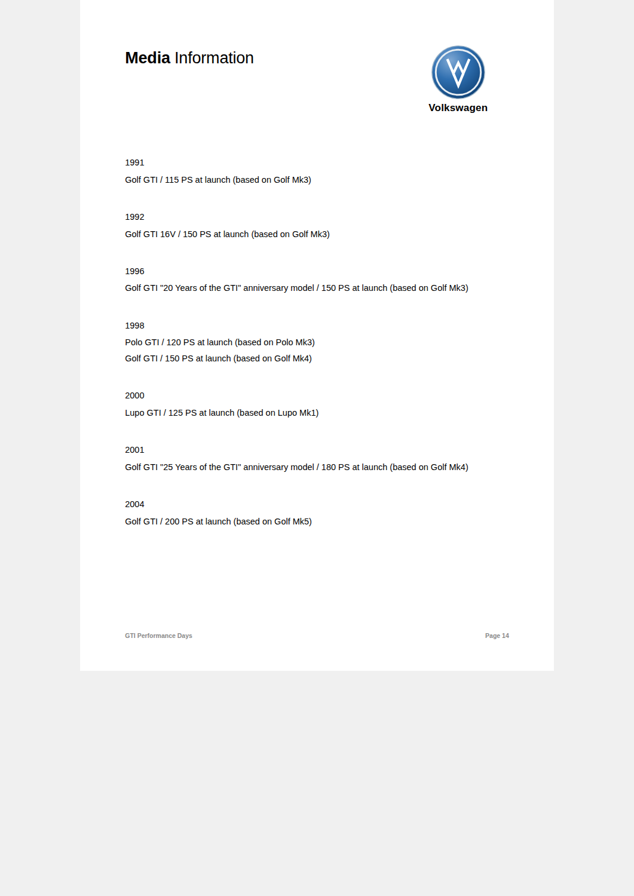Media Information
Volkswagen
1991
Golf GTI / 115 PS at launch (based on Golf Mk3)
1992
Golf GTI 16V / 150 PS at launch (based on Golf Mk3)
1996
Golf GTI "20 Years of the GTI" anniversary model / 150 PS at launch (based on Golf Mk3)
1998
Polo GTI / 120 PS at launch (based on Polo Mk3)
Golf GTI / 150 PS at launch (based on Golf Mk4)
2000
Lupo GTI / 125 PS at launch (based on Lupo Mk1)
2001
Golf GTI "25 Years of the GTI" anniversary model / 180 PS at launch (based on Golf Mk4)
2004
Golf GTI / 200 PS at launch (based on Golf Mk5)
GTI Performance Days Page 14